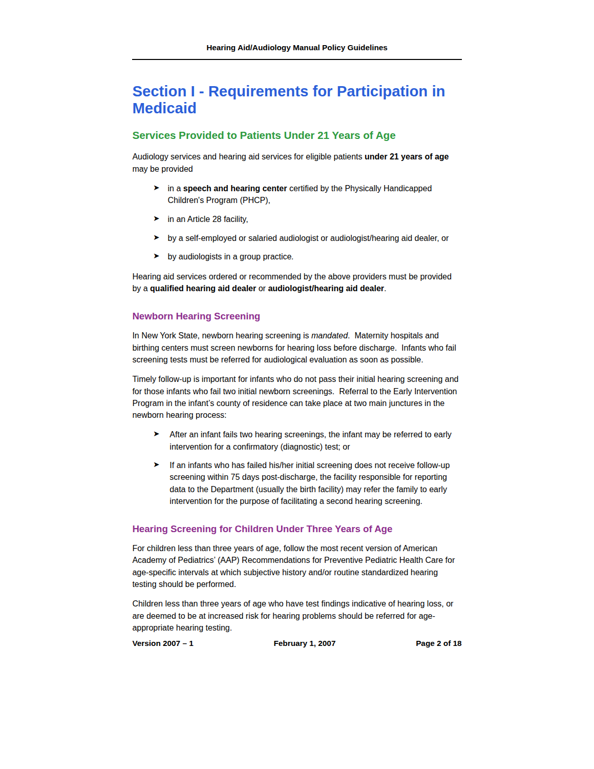Hearing Aid/Audiology Manual Policy Guidelines
Section I - Requirements for Participation in Medicaid
Services Provided to Patients Under 21 Years of Age
Audiology services and hearing aid services for eligible patients under 21 years of age may be provided
in a speech and hearing center certified by the Physically Handicapped Children's Program (PHCP),
in an Article 28 facility,
by a self-employed or salaried audiologist or audiologist/hearing aid dealer, or
by audiologists in a group practice.
Hearing aid services ordered or recommended by the above providers must be provided by a qualified hearing aid dealer or audiologist/hearing aid dealer.
Newborn Hearing Screening
In New York State, newborn hearing screening is mandated. Maternity hospitals and birthing centers must screen newborns for hearing loss before discharge. Infants who fail screening tests must be referred for audiological evaluation as soon as possible.
Timely follow-up is important for infants who do not pass their initial hearing screening and for those infants who fail two initial newborn screenings. Referral to the Early Intervention Program in the infant’s county of residence can take place at two main junctures in the newborn hearing process:
After an infant fails two hearing screenings, the infant may be referred to early intervention for a confirmatory (diagnostic) test; or
If an infants who has failed his/her initial screening does not receive follow-up screening within 75 days post-discharge, the facility responsible for reporting data to the Department (usually the birth facility) may refer the family to early intervention for the purpose of facilitating a second hearing screening.
Hearing Screening for Children Under Three Years of Age
For children less than three years of age, follow the most recent version of American Academy of Pediatrics’ (AAP) Recommendations for Preventive Pediatric Health Care for age-specific intervals at which subjective history and/or routine standardized hearing testing should be performed.
Children less than three years of age who have test findings indicative of hearing loss, or are deemed to be at increased risk for hearing problems should be referred for age-appropriate hearing testing.
Version 2007 – 1 February 1, 2007 Page 2 of 18